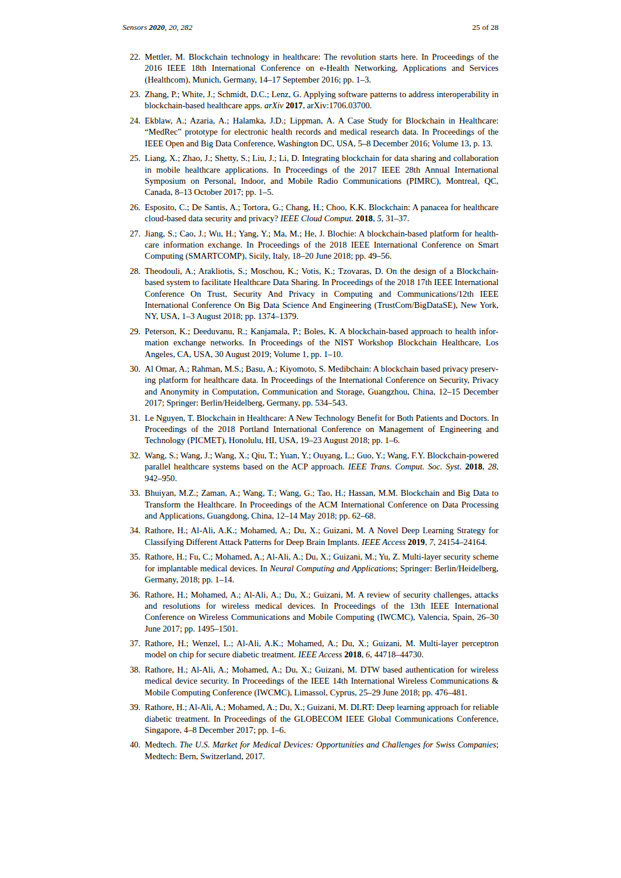Sensors 2020, 20, 282
25 of 28
Mettler, M. Blockchain technology in healthcare: The revolution starts here. In Proceedings of the 2016 IEEE 18th International Conference on e-Health Networking, Applications and Services (Healthcom), Munich, Germany, 14–17 September 2016; pp. 1–3.
Zhang, P.; White, J.; Schmidt, D.C.; Lenz, G. Applying software patterns to address interoperability in blockchain-based healthcare apps. arXiv 2017, arXiv:1706.03700.
Ekblaw, A.; Azaria, A.; Halamka, J.D.; Lippman, A. A Case Study for Blockchain in Healthcare: “MedRec” prototype for electronic health records and medical research data. In Proceedings of the IEEE Open and Big Data Conference, Washington DC, USA, 5–8 December 2016; Volume 13, p. 13.
Liang, X.; Zhao, J.; Shetty, S.; Liu, J.; Li, D. Integrating blockchain for data sharing and collaboration in mobile healthcare applications. In Proceedings of the 2017 IEEE 28th Annual International Symposium on Personal, Indoor, and Mobile Radio Communications (PIMRC), Montreal, QC, Canada, 8–13 October 2017; pp. 1–5.
Esposito, C.; De Santis, A.; Tortora, G.; Chang, H.; Choo, K.K. Blockchain: A panacea for healthcare cloud-based data security and privacy? IEEE Cloud Comput. 2018, 5, 31–37.
Jiang, S.; Cao, J.; Wu, H.; Yang, Y.; Ma, M.; He, J. Blochie: A blockchain-based platform for healthcare information exchange. In Proceedings of the 2018 IEEE International Conference on Smart Computing (SMARTCOMP), Sicily, Italy, 18–20 June 2018; pp. 49–56.
Theodouli, A.; Arakliotis, S.; Moschou, K.; Votis, K.; Tzovaras, D. On the design of a Blockchain-based system to facilitate Healthcare Data Sharing. In Proceedings of the 2018 17th IEEE International Conference On Trust, Security And Privacy in Computing and Communications/12th IEEE International Conference On Big Data Science And Engineering (TrustCom/BigDataSE), New York, NY, USA, 1–3 August 2018; pp. 1374–1379.
Peterson, K.; Deeduvanu, R.; Kanjamala, P.; Boles, K. A blockchain-based approach to health information exchange networks. In Proceedings of the NIST Workshop Blockchain Healthcare, Los Angeles, CA, USA, 30 August 2019; Volume 1, pp. 1–10.
Al Omar, A.; Rahman, M.S.; Basu, A.; Kiyomoto, S. Medibchain: A blockchain based privacy preserving platform for healthcare data. In Proceedings of the International Conference on Security, Privacy and Anonymity in Computation, Communication and Storage, Guangzhou, China, 12–15 December 2017; Springer: Berlin/Heidelberg, Germany, pp. 534–543.
Le Nguyen, T. Blockchain in Healthcare: A New Technology Benefit for Both Patients and Doctors. In Proceedings of the 2018 Portland International Conference on Management of Engineering and Technology (PICMET), Honolulu, HI, USA, 19–23 August 2018; pp. 1–6.
Wang, S.; Wang, J.; Wang, X.; Qiu, T.; Yuan, Y.; Ouyang, L.; Guo, Y.; Wang, F.Y. Blockchain-powered parallel healthcare systems based on the ACP approach. IEEE Trans. Comput. Soc. Syst. 2018, 28, 942–950.
Bhuiyan, M.Z.; Zaman, A.; Wang, T.; Wang, G.; Tao, H.; Hassan, M.M. Blockchain and Big Data to Transform the Healthcare. In Proceedings of the ACM International Conference on Data Processing and Applications, Guangdong, China, 12–14 May 2018; pp. 62–68.
Rathore, H.; Al-Ali, A.K.; Mohamed, A.; Du, X.; Guizani, M. A Novel Deep Learning Strategy for Classifying Different Attack Patterns for Deep Brain Implants. IEEE Access 2019, 7, 24154–24164.
Rathore, H.; Fu, C.; Mohamed, A.; Al-Ali, A.; Du, X.; Guizani, M.; Yu, Z. Multi-layer security scheme for implantable medical devices. In Neural Computing and Applications; Springer: Berlin/Heidelberg, Germany, 2018; pp. 1–14.
Rathore, H.; Mohamed, A.; Al-Ali, A.; Du, X.; Guizani, M. A review of security challenges, attacks and resolutions for wireless medical devices. In Proceedings of the 13th IEEE International Conference on Wireless Communications and Mobile Computing (IWCMC), Valencia, Spain, 26–30 June 2017; pp. 1495–1501.
Rathore, H.; Wenzel, L.; Al-Ali, A.K.; Mohamed, A.; Du, X.; Guizani, M. Multi-layer perceptron model on chip for secure diabetic treatment. IEEE Access 2018, 6, 44718–44730.
Rathore, H.; Al-Ali, A.; Mohamed, A.; Du, X.; Guizani, M. DTW based authentication for wireless medical device security. In Proceedings of the IEEE 14th International Wireless Communications & Mobile Computing Conference (IWCMC), Limassol, Cyprus, 25–29 June 2018; pp. 476–481.
Rathore, H.; Al-Ali, A.; Mohamed, A.; Du, X.; Guizani, M. DLRT: Deep learning approach for reliable diabetic treatment. In Proceedings of the GLOBECOM IEEE Global Communications Conference, Singapore, 4–8 December 2017; pp. 1–6.
Medtech. The U.S. Market for Medical Devices: Opportunities and Challenges for Swiss Companies; Medtech: Bern, Switzerland, 2017.